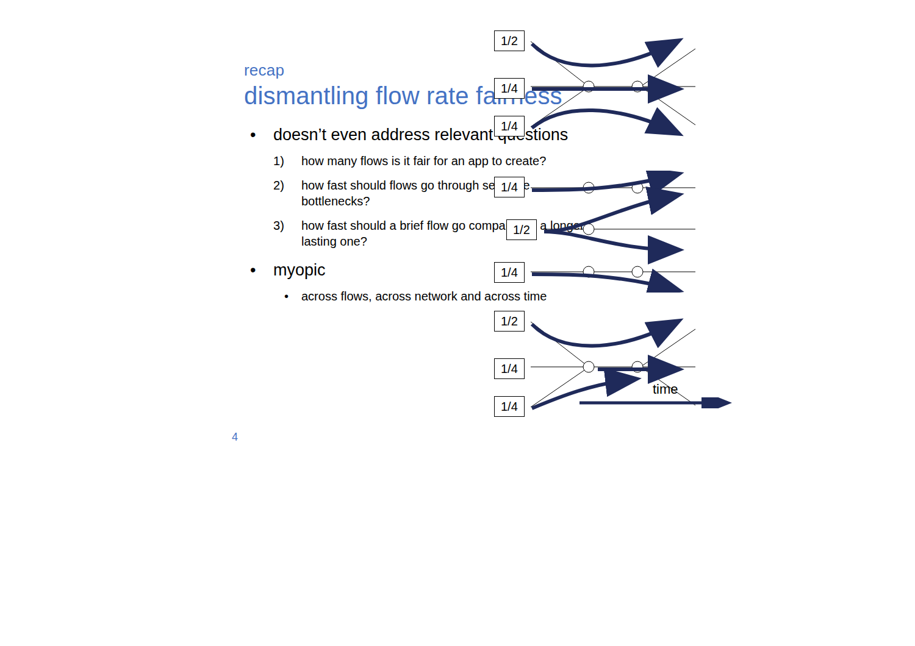recap
dismantling flow rate fairness
doesn’t even address relevant questions
how many flows is it fair for an app to create?
how fast should flows go through separate bottlenecks?
how fast should a brief flow go compared to a longer lasting one?
myopic
across flows, across network and across time
4
1/2
1/4
1/4
1/4
1/2
1/4
1/2
1/4
1/4
time